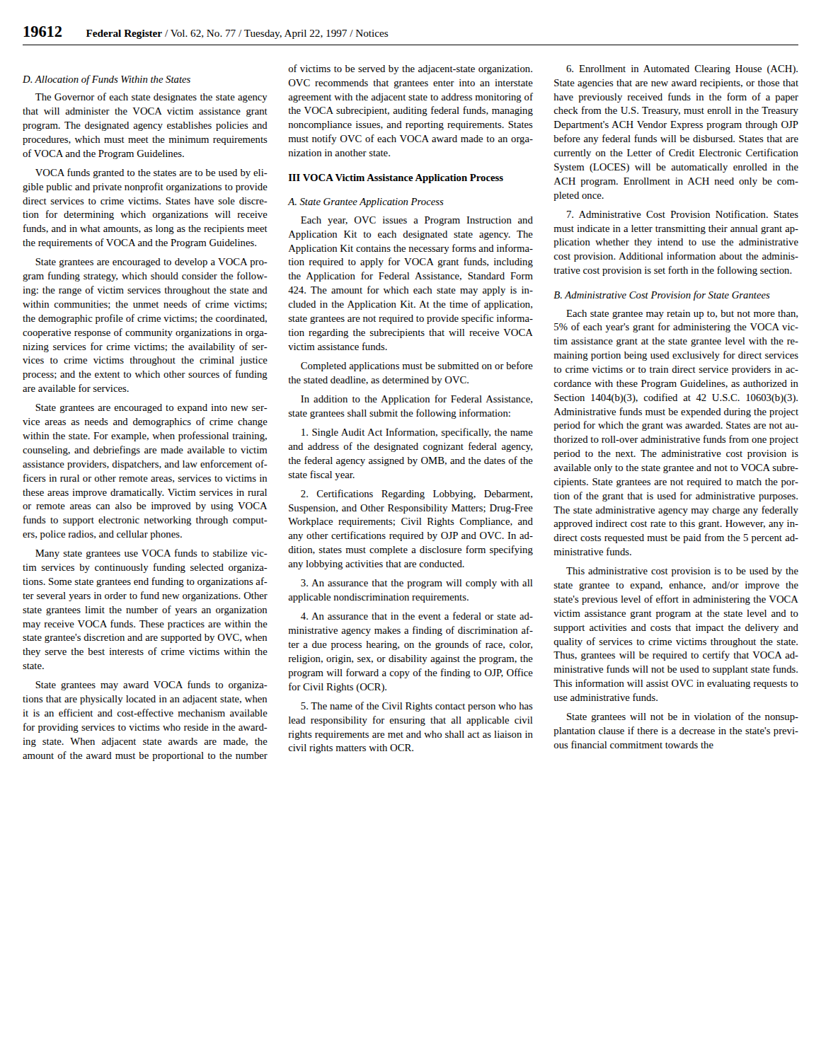19612 Federal Register / Vol. 62, No. 77 / Tuesday, April 22, 1997 / Notices
D. Allocation of Funds Within the States
The Governor of each state designates the state agency that will administer the VOCA victim assistance grant program. The designated agency establishes policies and procedures, which must meet the minimum requirements of VOCA and the Program Guidelines.
VOCA funds granted to the states are to be used by eligible public and private nonprofit organizations to provide direct services to crime victims. States have sole discretion for determining which organizations will receive funds, and in what amounts, as long as the recipients meet the requirements of VOCA and the Program Guidelines.
State grantees are encouraged to develop a VOCA program funding strategy, which should consider the following: the range of victim services throughout the state and within communities; the unmet needs of crime victims; the demographic profile of crime victims; the coordinated, cooperative response of community organizations in organizing services for crime victims; the availability of services to crime victims throughout the criminal justice process; and the extent to which other sources of funding are available for services.
State grantees are encouraged to expand into new service areas as needs and demographics of crime change within the state. For example, when professional training, counseling, and debriefings are made available to victim assistance providers, dispatchers, and law enforcement officers in rural or other remote areas, services to victims in these areas improve dramatically. Victim services in rural or remote areas can also be improved by using VOCA funds to support electronic networking through computers, police radios, and cellular phones.
Many state grantees use VOCA funds to stabilize victim services by continuously funding selected organizations. Some state grantees end funding to organizations after several years in order to fund new organizations. Other state grantees limit the number of years an organization may receive VOCA funds. These practices are within the state grantee's discretion and are supported by OVC, when they serve the best interests of crime victims within the state.
State grantees may award VOCA funds to organizations that are physically located in an adjacent state, when it is an efficient and cost-effective mechanism available for providing services to victims who reside in the awarding state. When adjacent state awards are made, the amount of the award must be proportional to the number of victims to be served by the adjacent-state organization. OVC recommends that grantees enter into an interstate agreement with the adjacent state to address monitoring of the VOCA subrecipient, auditing federal funds, managing noncompliance issues, and reporting requirements. States must notify OVC of each VOCA award made to an organization in another state.
III VOCA Victim Assistance Application Process
A. State Grantee Application Process
Each year, OVC issues a Program Instruction and Application Kit to each designated state agency. The Application Kit contains the necessary forms and information required to apply for VOCA grant funds, including the Application for Federal Assistance, Standard Form 424. The amount for which each state may apply is included in the Application Kit. At the time of application, state grantees are not required to provide specific information regarding the subrecipients that will receive VOCA victim assistance funds.
Completed applications must be submitted on or before the stated deadline, as determined by OVC.
In addition to the Application for Federal Assistance, state grantees shall submit the following information:
1. Single Audit Act Information, specifically, the name and address of the designated cognizant federal agency, the federal agency assigned by OMB, and the dates of the state fiscal year.
2. Certifications Regarding Lobbying, Debarment, Suspension, and Other Responsibility Matters; Drug-Free Workplace requirements; Civil Rights Compliance, and any other certifications required by OJP and OVC. In addition, states must complete a disclosure form specifying any lobbying activities that are conducted.
3. An assurance that the program will comply with all applicable nondiscrimination requirements.
4. An assurance that in the event a federal or state administrative agency makes a finding of discrimination after a due process hearing, on the grounds of race, color, religion, origin, sex, or disability against the program, the program will forward a copy of the finding to OJP, Office for Civil Rights (OCR).
5. The name of the Civil Rights contact person who has lead responsibility for ensuring that all applicable civil rights requirements are met and who shall act as liaison in civil rights matters with OCR.
6. Enrollment in Automated Clearing House (ACH). State agencies that are new award recipients, or those that have previously received funds in the form of a paper check from the U.S. Treasury, must enroll in the Treasury Department's ACH Vendor Express program through OJP before any federal funds will be disbursed. States that are currently on the Letter of Credit Electronic Certification System (LOCES) will be automatically enrolled in the ACH program. Enrollment in ACH need only be completed once.
7. Administrative Cost Provision Notification. States must indicate in a letter transmitting their annual grant application whether they intend to use the administrative cost provision. Additional information about the administrative cost provision is set forth in the following section.
B. Administrative Cost Provision for State Grantees
Each state grantee may retain up to, but not more than, 5% of each year's grant for administering the VOCA victim assistance grant at the state grantee level with the remaining portion being used exclusively for direct services to crime victims or to train direct service providers in accordance with these Program Guidelines, as authorized in Section 1404(b)(3), codified at 42 U.S.C. 10603(b)(3). Administrative funds must be expended during the project period for which the grant was awarded. States are not authorized to roll-over administrative funds from one project period to the next. The administrative cost provision is available only to the state grantee and not to VOCA subrecipients. State grantees are not required to match the portion of the grant that is used for administrative purposes. The state administrative agency may charge any federally approved indirect cost rate to this grant. However, any indirect costs requested must be paid from the 5 percent administrative funds.
This administrative cost provision is to be used by the state grantee to expand, enhance, and/or improve the state's previous level of effort in administering the VOCA victim assistance grant program at the state level and to support activities and costs that impact the delivery and quality of services to crime victims throughout the state. Thus, grantees will be required to certify that VOCA administrative funds will not be used to supplant state funds. This information will assist OVC in evaluating requests to use administrative funds.
State grantees will not be in violation of the nonsupplantation clause if there is a decrease in the state's previous financial commitment towards the